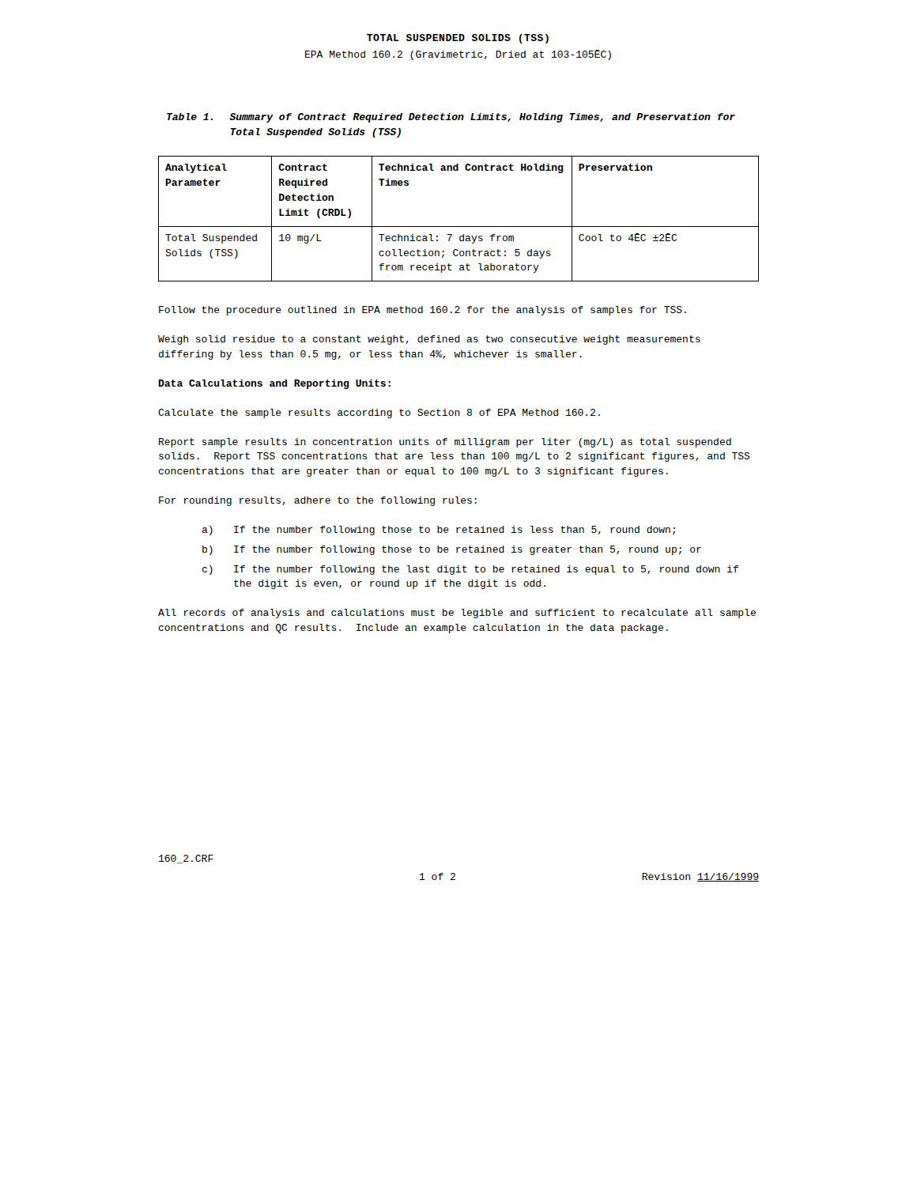TOTAL SUSPENDED SOLIDS (TSS)
EPA Method 160.2 (Gravimetric, Dried at 103-105ĒC)
Table 1. Summary of Contract Required Detection Limits, Holding Times, and Preservation for Total Suspended Solids (TSS)
| Analytical Parameter | Contract Required Detection Limit (CRDL) | Technical and Contract Holding Times | Preservation |
| --- | --- | --- | --- |
| Total Suspended Solids (TSS) | 10 mg/L | Technical: 7 days from collection; Contract: 5 days from receipt at laboratory | Cool to 4ĒC ±2ĒC |
Follow the procedure outlined in EPA method 160.2 for the analysis of samples for TSS.
Weigh solid residue to a constant weight, defined as two consecutive weight measurements differing by less than 0.5 mg, or less than 4%, whichever is smaller.
Data Calculations and Reporting Units:
Calculate the sample results according to Section 8 of EPA Method 160.2.
Report sample results in concentration units of milligram per liter (mg/L) as total suspended solids. Report TSS concentrations that are less than 100 mg/L to 2 significant figures, and TSS concentrations that are greater than or equal to 100 mg/L to 3 significant figures.
For rounding results, adhere to the following rules:
a) If the number following those to be retained is less than 5, round down;
b) If the number following those to be retained is greater than 5, round up; or
c) If the number following the last digit to be retained is equal to 5, round down if the digit is even, or round up if the digit is odd.
All records of analysis and calculations must be legible and sufficient to recalculate all sample concentrations and QC results. Include an example calculation in the data package.
160_2.CRF
1 of 2 Revision 11/16/1999